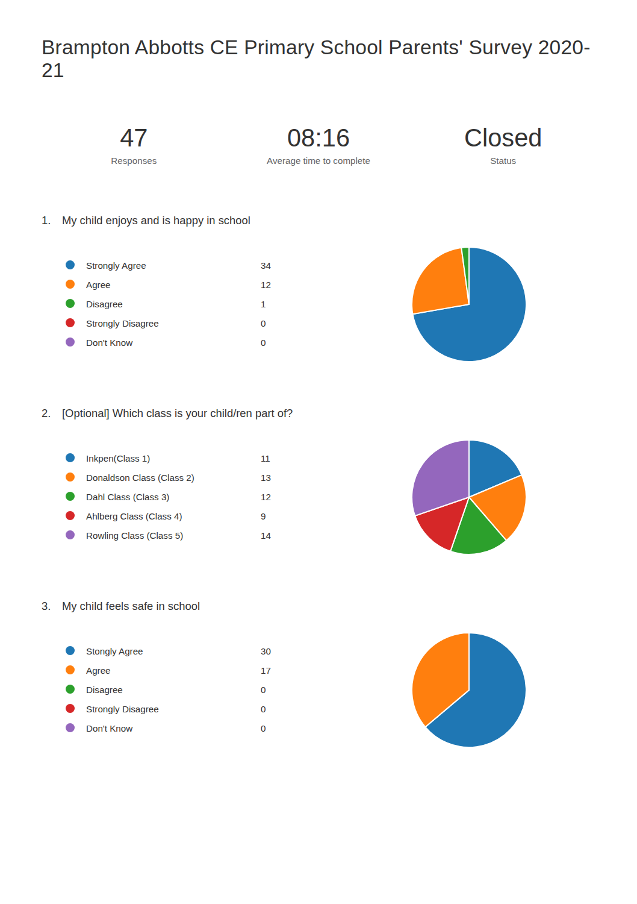Brampton Abbotts CE Primary School Parents' Survey 2020-21
47
Responses
08:16
Average time to complete
Closed
Status
My child enjoys and is happy in school
| | Strongly Agree | 34 |
| | Agree | 12 |
| | Disagree | 1 |
| | Strongly Disagree | 0 |
| | Don't Know | 0 |
[Optional] Which class is your child/ren part of?
| | Inkpen(Class 1) | 11 |
| | Donaldson Class (Class 2) | 13 |
| | Dahl Class (Class 3) | 12 |
| | Ahlberg Class (Class 4) | 9 |
| | Rowling Class (Class 5) | 14 |
My child feels safe in school
| | Stongly Agree | 30 |
| | Agree | 17 |
| | Disagree | 0 |
| | Strongly Disagree | 0 |
| | Don't Know | 0 |